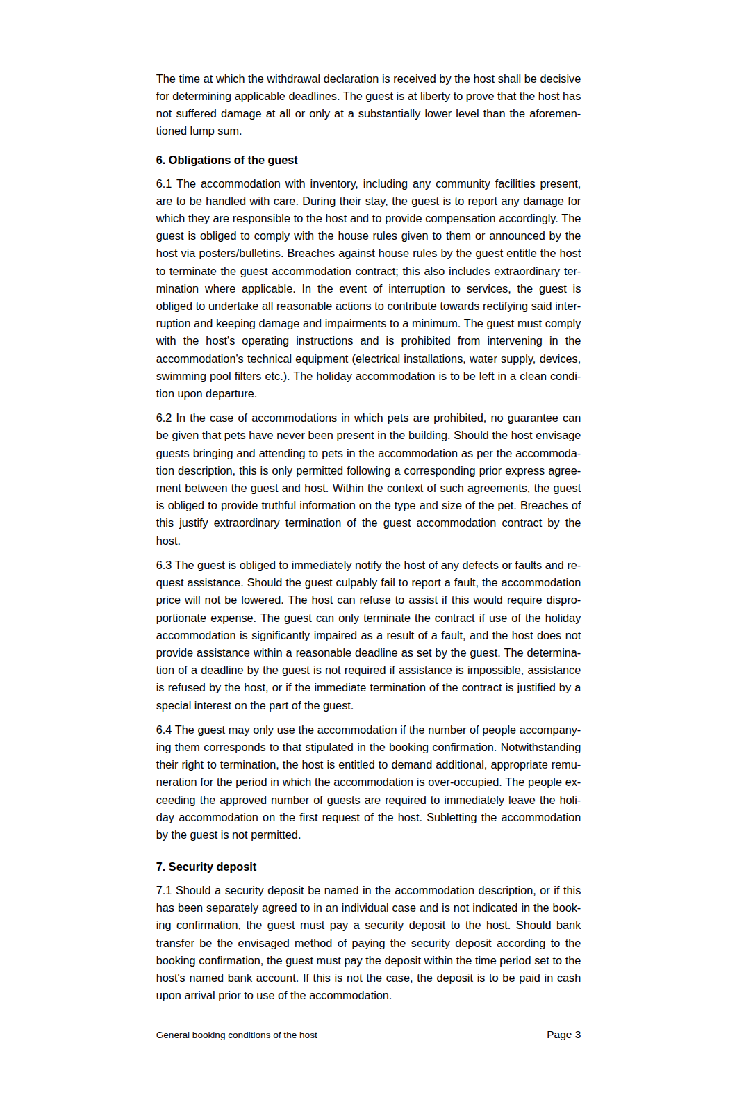The time at which the withdrawal declaration is received by the host shall be decisive for determining applicable deadlines. The guest is at liberty to prove that the host has not suffered damage at all or only at a substantially lower level than the aforementioned lump sum.
6. Obligations of the guest
6.1 The accommodation with inventory, including any community facilities present, are to be handled with care. During their stay, the guest is to report any damage for which they are responsible to the host and to provide compensation accordingly. The guest is obliged to comply with the house rules given to them or announced by the host via posters/bulletins. Breaches against house rules by the guest entitle the host to terminate the guest accommodation contract; this also includes extraordinary termination where applicable. In the event of interruption to services, the guest is obliged to undertake all reasonable actions to contribute towards rectifying said interruption and keeping damage and impairments to a minimum. The guest must comply with the host's operating instructions and is prohibited from intervening in the accommodation's technical equipment (electrical installations, water supply, devices, swimming pool filters etc.). The holiday accommodation is to be left in a clean condition upon departure.
6.2 In the case of accommodations in which pets are prohibited, no guarantee can be given that pets have never been present in the building. Should the host envisage guests bringing and attending to pets in the accommodation as per the accommodation description, this is only permitted following a corresponding prior express agreement between the guest and host. Within the context of such agreements, the guest is obliged to provide truthful information on the type and size of the pet. Breaches of this justify extraordinary termination of the guest accommodation contract by the host.
6.3 The guest is obliged to immediately notify the host of any defects or faults and request assistance. Should the guest culpably fail to report a fault, the accommodation price will not be lowered. The host can refuse to assist if this would require disproportionate expense. The guest can only terminate the contract if use of the holiday accommodation is significantly impaired as a result of a fault, and the host does not provide assistance within a reasonable deadline as set by the guest. The determination of a deadline by the guest is not required if assistance is impossible, assistance is refused by the host, or if the immediate termination of the contract is justified by a special interest on the part of the guest.
6.4 The guest may only use the accommodation if the number of people accompanying them corresponds to that stipulated in the booking confirmation. Notwithstanding their right to termination, the host is entitled to demand additional, appropriate remuneration for the period in which the accommodation is over-occupied. The people exceeding the approved number of guests are required to immediately leave the holiday accommodation on the first request of the host. Subletting the accommodation by the guest is not permitted.
7. Security deposit
7.1 Should a security deposit be named in the accommodation description, or if this has been separately agreed to in an individual case and is not indicated in the booking confirmation, the guest must pay a security deposit to the host. Should bank transfer be the envisaged method of paying the security deposit according to the booking confirmation, the guest must pay the deposit within the time period set to the host's named bank account. If this is not the case, the deposit is to be paid in cash upon arrival prior to use of the accommodation.
General booking conditions of the host Page 3